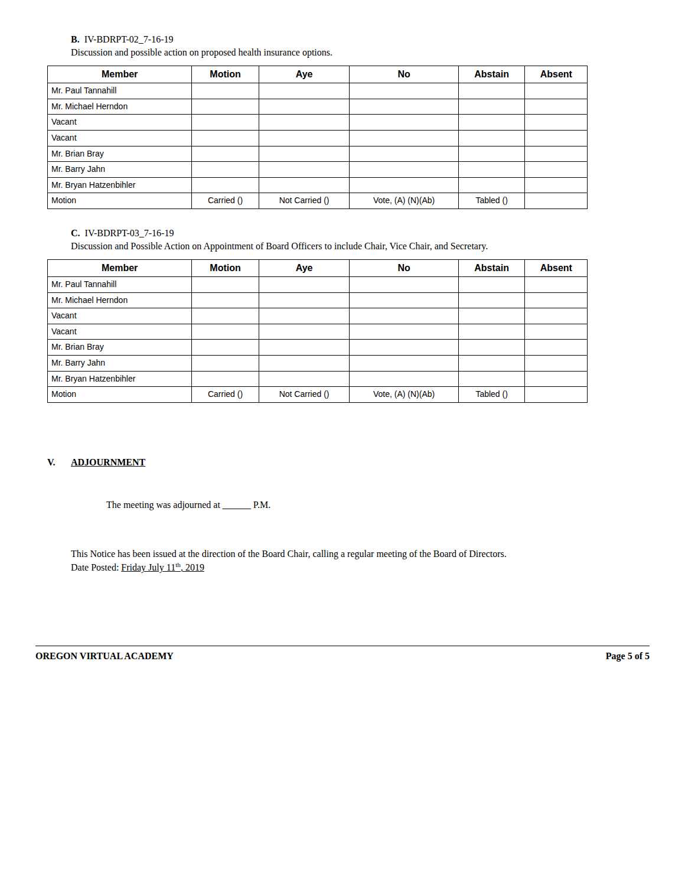B. IV-BDRPT-02_7-16-19
Discussion and possible action on proposed health insurance options.
| Member | Motion | Aye | No | Abstain | Absent |
| --- | --- | --- | --- | --- | --- |
| Mr. Paul Tannahill | | | | | |
| Mr. Michael Herndon | | | | | |
| Vacant | | | | | |
| Vacant | | | | | |
| Mr. Brian Bray | | | | | |
| Mr. Barry Jahn | | | | | |
| Mr. Bryan Hatzenbihler | | | | | |
| Motion | Carried () | Not Carried () | Vote, (A) (N)(Ab) | Tabled () | |
C. IV-BDRPT-03_7-16-19
Discussion and Possible Action on Appointment of Board Officers to include Chair, Vice Chair, and Secretary.
| Member | Motion | Aye | No | Abstain | Absent |
| --- | --- | --- | --- | --- | --- |
| Mr. Paul Tannahill | | | | | |
| Mr. Michael Herndon | | | | | |
| Vacant | | | | | |
| Vacant | | | | | |
| Mr. Brian Bray | | | | | |
| Mr. Barry Jahn | | | | | |
| Mr. Bryan Hatzenbihler | | | | | |
| Motion | Carried () | Not Carried () | Vote, (A) (N)(Ab) | Tabled () | |
V. ADJOURNMENT
The meeting was adjourned at ______ P.M.
This Notice has been issued at the direction of the Board Chair, calling a regular meeting of the Board of Directors.
Date Posted: Friday July 11th, 2019
OREGON VIRTUAL ACADEMY Page 5 of 5